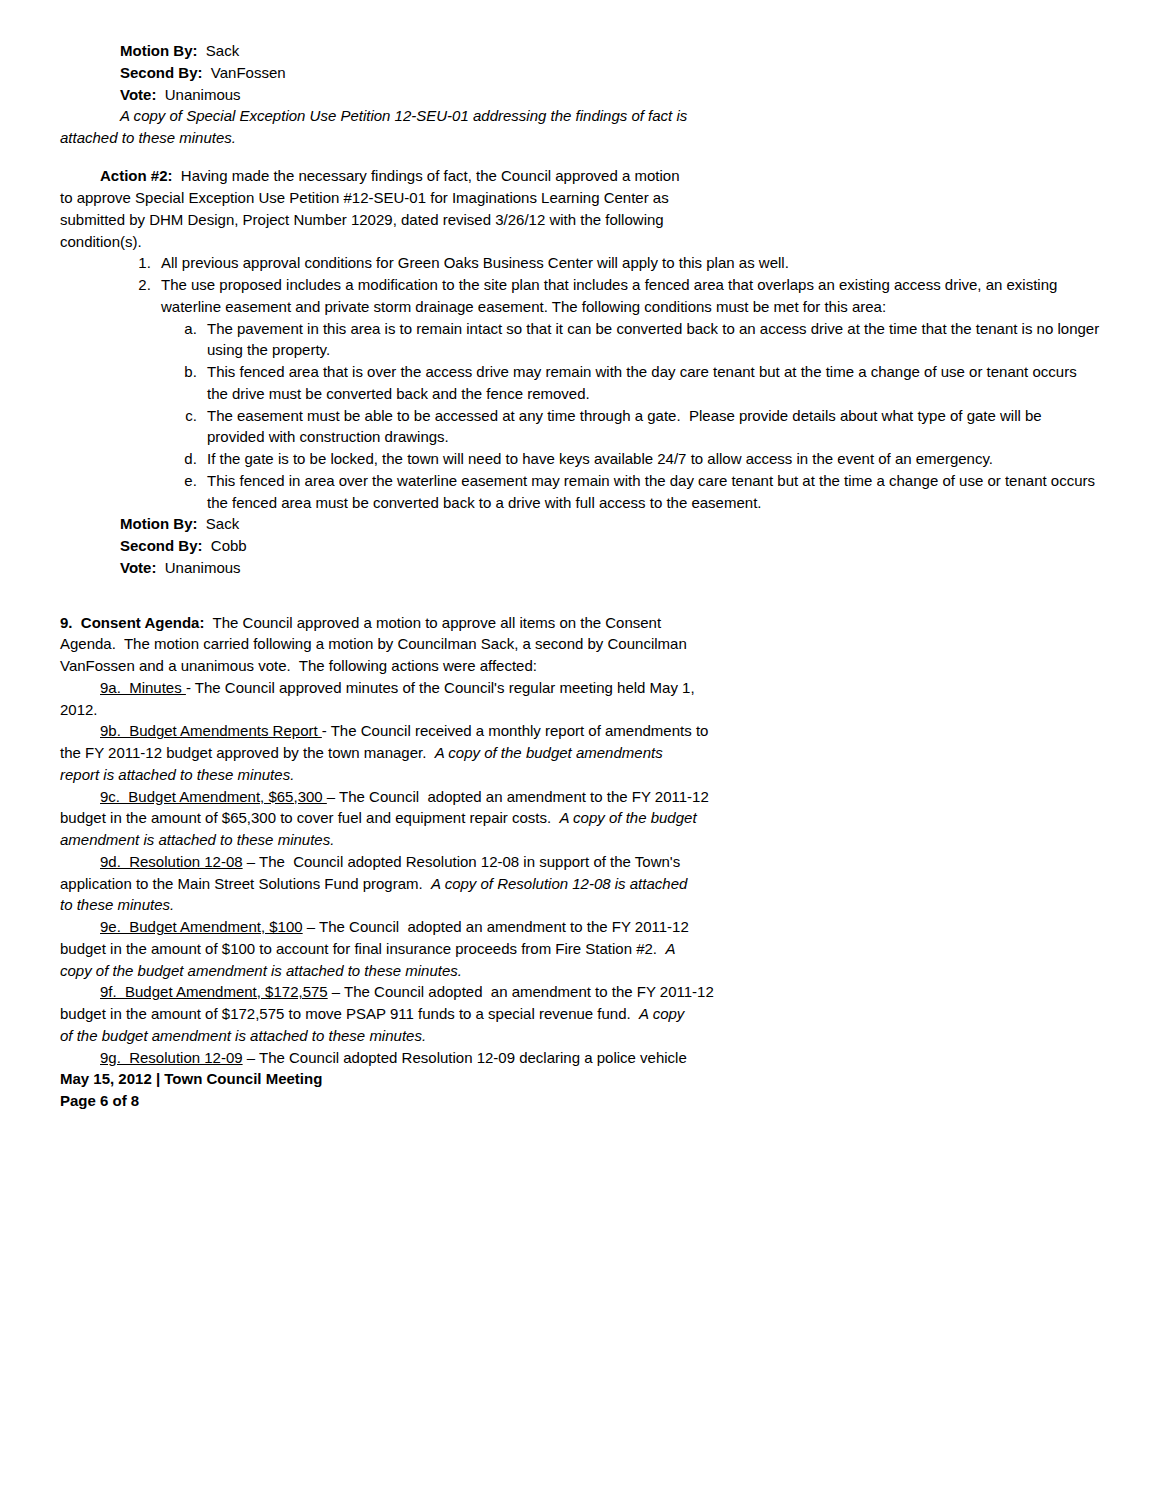Motion By: Sack
Second By: VanFossen
Vote: Unanimous
A c opy of Special Exception Use Petition 12-SEU-01 addressing the findings of fact is
attached to these minutes.
Action #2: Having made the necessary findings of fact, the Council approved a motion
to approve Special Exception Use Petition #12-SEU-01 for Imaginations Learning Center as
submitted by DHM Design, Project Number 12029, dated revised 3/26/12 with the following
condition(s).
All previous approval conditions for Green Oaks Business Center will apply to this plan as well.
The use proposed includes a modification to the site plan that includes a fenced area that overlaps an existing access drive, an existing waterline easement and private storm drainage easement. The following conditions must be met for this area:
The pavement in this area is to remain intact so that it can be converted back to an access drive at the time that the tenant is no longer using the property.
This fenced area that is over the access drive may remain with the day care tenant but at the time a change of use or tenant occurs the drive must be converted back and the fence removed.
The easement must be able to be accessed at any time through a gate. Please provide details about what type of gate will be provided with construction drawings.
If the gate is to be locked, the town will need to have keys available 24/7 to allow access in the event of an emergency.
This fenced in area over the waterline easement may remain with the day care tenant but at the time a change of use or tenant occurs the fenced area must be converted back to a drive with full access to the easement.
Motion By: Sack
Second By: Cobb
Vote: Unanimous
9. Consent Agenda: The Council approved a motion to approve all items on the Consent
Agenda. The motion carried following a motion by Councilman Sack, a second by Councilman
VanFossen and a unanimous vote. The following actions were affected:
9a. Minutes - The Council approved minutes of the Council's regular meeting held May 1,
2012.
9b. Budget Amendments Report - The Council received a monthly report of amendments to
the FY 2011-12 budget approved by the town manager. A copy of the budget amendments
report is attached to these minutes.
9c. Budget Amendment, $65,300 – The Council adopted an amendment to the FY 2011-12
budget in the amount of $65,300 to cover fuel and equipment repair costs. A copy of the budget
amendment is attached to these minutes.
9d. Resolution 12-08 – The Council adopted Resolution 12-08 in support of the Town's
application to the Main Street Solutions Fund program. A copy of Resolution 12-08 is attached
to these minutes.
9e. Budget Amendment, $100 – The Council adopted an amendment to the FY 2011-12
budget in the amount of $100 to account for final insurance proceeds from Fire Station #2. A
copy of the budget amendment is attached to these minutes.
9f. Budget Amendment, $172,575 – The Council adopted an amendment to the FY 2011-12
budget in the amount of $172,575 to move PSAP 911 funds to a special revenue fund. A copy
of the budget amendment is attached to these minutes.
9g. Resolution 12-09 – The Council adopted Resolution 12-09 declaring a police vehicle
May 15, 2012 | Town Council Meeting
Page 6 of 8